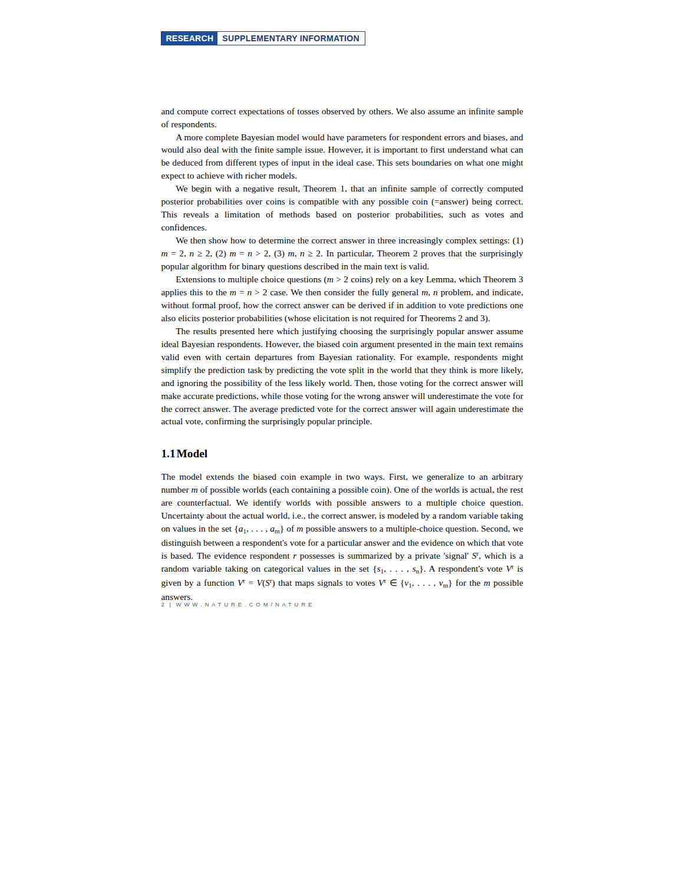RESEARCH SUPPLEMENTARY INFORMATION
and compute correct expectations of tosses observed by others. We also assume an infinite sample of respondents.
A more complete Bayesian model would have parameters for respondent errors and biases, and would also deal with the finite sample issue. However, it is important to first understand what can be deduced from different types of input in the ideal case. This sets boundaries on what one might expect to achieve with richer models.
We begin with a negative result, Theorem 1, that an infinite sample of correctly computed posterior probabilities over coins is compatible with any possible coin (=answer) being correct. This reveals a limitation of methods based on posterior probabilities, such as votes and confidences.
We then show how to determine the correct answer in three increasingly complex settings: (1) m = 2, n ≥ 2, (2) m = n > 2, (3) m, n ≥ 2. In particular, Theorem 2 proves that the surprisingly popular algorithm for binary questions described in the main text is valid.
Extensions to multiple choice questions (m > 2 coins) rely on a key Lemma, which Theorem 3 applies this to the m = n > 2 case. We then consider the fully general m, n problem, and indicate, without formal proof, how the correct answer can be derived if in addition to vote predictions one also elicits posterior probabilities (whose elicitation is not required for Theorems 2 and 3).
The results presented here which justifying choosing the surprisingly popular answer assume ideal Bayesian respondents. However, the biased coin argument presented in the main text remains valid even with certain departures from Bayesian rationality. For example, respondents might simplify the prediction task by predicting the vote split in the world that they think is more likely, and ignoring the possibility of the less likely world. Then, those voting for the correct answer will make accurate predictions, while those voting for the wrong answer will underestimate the vote for the correct answer. The average predicted vote for the correct answer will again underestimate the actual vote, confirming the surprisingly popular principle.
1.1 Model
The model extends the biased coin example in two ways. First, we generalize to an arbitrary number m of possible worlds (each containing a possible coin). One of the worlds is actual, the rest are counterfactual. We identify worlds with possible answers to a multiple choice question. Uncertainty about the actual world, i.e., the correct answer, is modeled by a random variable taking on values in the set {a 1, . . . , am} of m possible answers to a multiple-choice question. Second, we distinguish between a respondent's vote for a particular answer and the evidence on which that vote is based. The evidence respondent r possesses is summarized by a private 'signal' Sr, which is a random variable taking on categorical values in the set {s 1, . . . , sn}. A respondent's vote Vr is given by a function Vr = V(Sr) that maps signals to votes Vr ∈ {v 1, . . . , vm} for the m possible answers.
2 | W W W . N A T U R E . C O M / N A T U R E